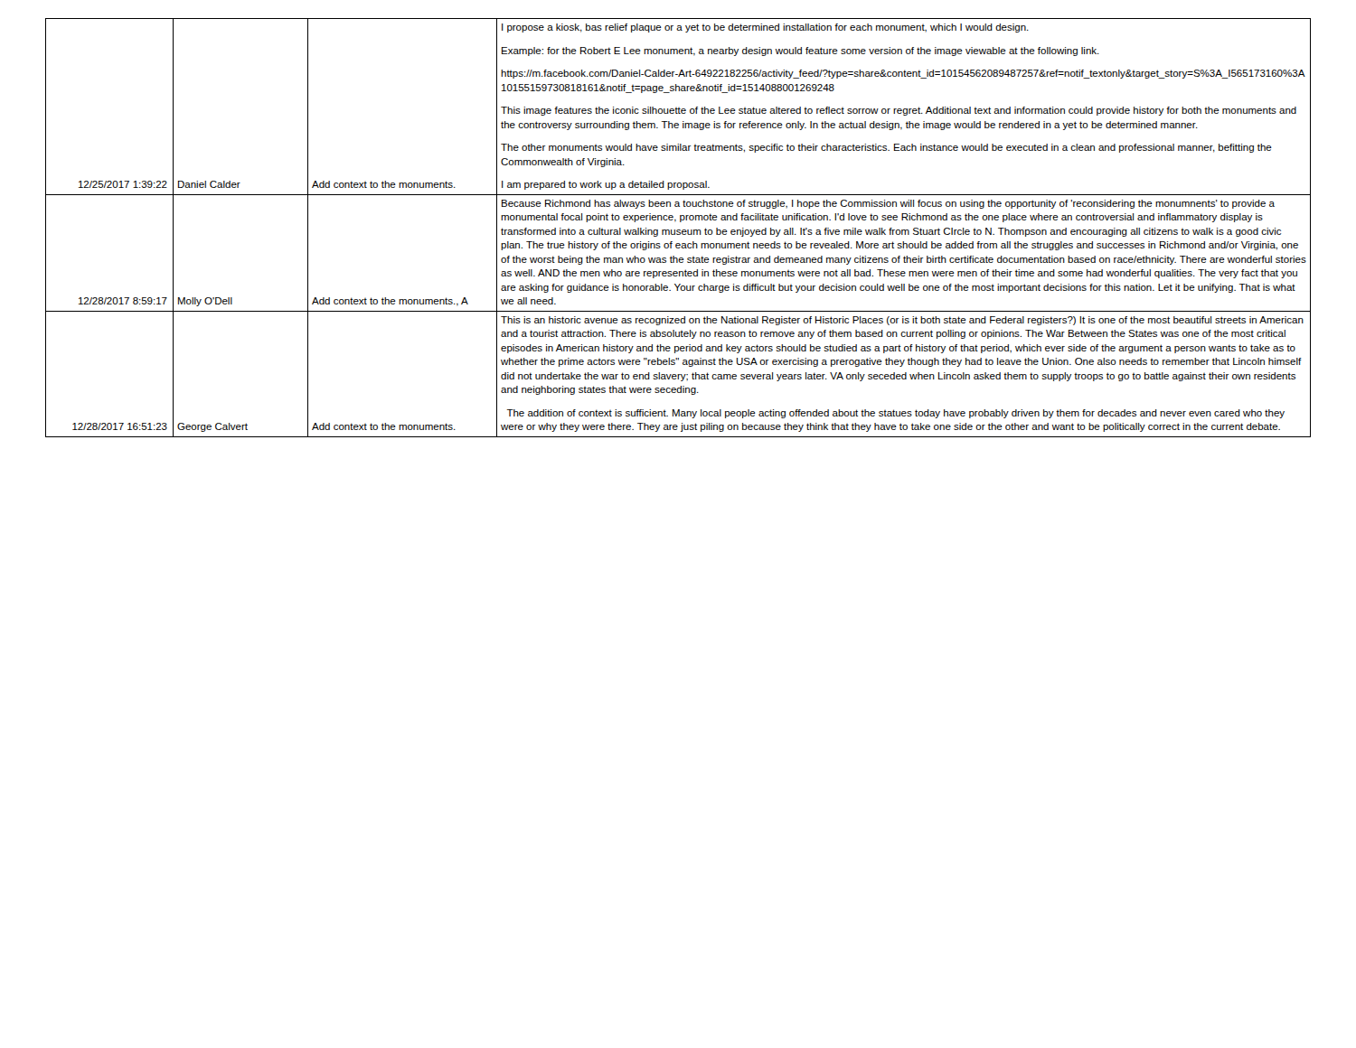| 12/25/2017 1:39:22 | Daniel Calder | Add context to the monuments. | I propose a kiosk, bas relief plaque or a yet to be determined installation for each monument, which I would design. Example: for the Robert E Lee monument, a nearby design would feature some version of the image viewable at the following link. https://m.facebook.com/Daniel-Calder-Art-64922182256/activity_feed/?type=share&content_id=10154562089487257&ref=notif_textonly&target_story=S%3A_I565173160%3A10155159730818161&notif_t=page_share&notif_id=1514088001269248 This image features the iconic silhouette of the Lee statue altered to reflect sorrow or regret. Additional text and information could provide history for both the monuments and the controversy surrounding them. The image is for reference only. In the actual design, the image would be rendered in a yet to be determined manner. The other monuments would have similar treatments, specific to their characteristics. Each instance would be executed in a clean and professional manner, befitting the Commonwealth of Virginia. I am prepared to work up a detailed proposal. |
| 12/28/2017 8:59:17 | Molly O'Dell | Add context to the monuments., A | Because Richmond has always been a touchstone of struggle, I hope the Commission will focus on using the opportunity of 'reconsidering the monumnents' to provide a monumental focal point to experience, promote and facilitate unification. I'd love to see Richmond as the one place where an controversial and inflammatory display is transformed into a cultural walking museum to be enjoyed by all. It's a five mile walk from Stuart CIrcle to N. Thompson and encouraging all citizens to walk is a good civic plan. The true history of the origins of each monument needs to be revealed. More art should be added from all the struggles and successes in Richmond and/or Virginia, one of the worst being the man who was the state registrar and demeaned many citizens of their birth certificate documentation based on race/ethnicity. There are wonderful stories as well. AND the men who are represented in these monuments were not all bad. These men were men of their time and some had wonderful qualities. The very fact that you are asking for guidance is honorable. Your charge is difficult but your decision could well be one of the most important decisions for this nation. Let it be unifying. That is what we all need. |
| 12/28/2017 16:51:23 | George Calvert | Add context to the monuments. | This is an historic avenue as recognized on the National Register of Historic Places (or is it both state and Federal registers?) It is one of the most beautiful streets in American and a tourist attraction. There is absolutely no reason to remove any of them based on current polling or opinions. The War Between the States was one of the most critical episodes in American history and the period and key actors should be studied as a part of history of that period, which ever side of the argument a person wants to take as to whether the prime actors were "rebels" against the USA or exercising a prerogative they though they had to leave the Union. One also needs to remember that Lincoln himself did not undertake the war to end slavery; that came several years later. VA only seceded when Lincoln asked them to supply troops to go to battle against their own residents and neighboring states that were seceding. The addition of context is sufficient. Many local people acting offended about the statues today have probably driven by them for decades and never even cared who they were or why they were there. They are just piling on because they think that they have to take one side or the other and want to be politically correct in the current debate. |